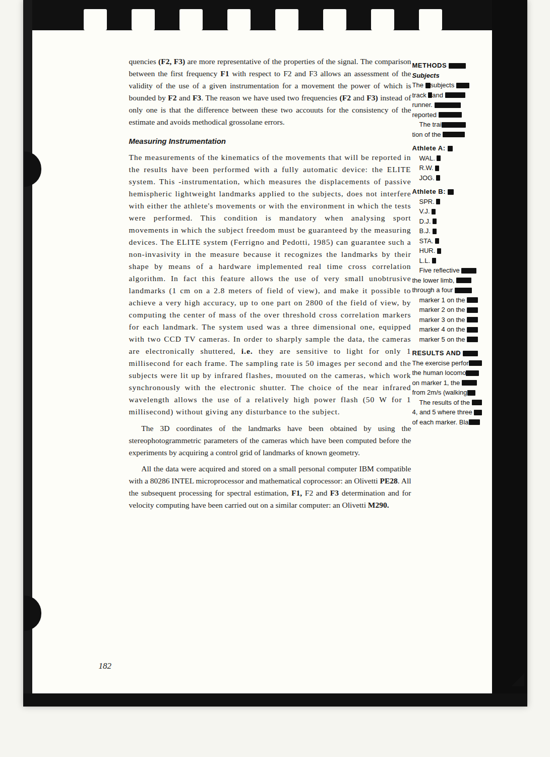quencies (F2, F3) are more representative of the properties of the signal. The comparison between the first frequency F1 with respect to F2 and F3 allows an assessment of the validity of the use of a given instrumentation for a movement the power of which is bounded by F2 and F3. The reason we have used two frequencies (F2 and F3) instead of only one is that the difference between these two accouuts for the consistency of the estimate and avoids methodical grossolane errors.
Measuring Instrumentation
The measurements of the kinematics of the movements that will be reported in the results have been performed with a fully automatic device: the ELITE system. This -instrumentation, which measures the displacements of passive hemispheric lightweight landmarks applied to the subjects, does not interfere with either the athlete's movements or with the environment in which the tests were performed. This condition is mandatory when analysing sport movements in which the subject freedom must be guaranteed by the measuring devices. The ELITE system (Ferrigno and Pedotti, 1985) can guarantee such a non-invasivity in the measure because it recognizes the landmarks by their shape by means of a hardware implemented real time cross correlation algorithm. In fact this feature allows the use of very small unobtrusive landmarks (1 cm on a 2.8 meters of field of view), and make it possible to achieve a very high accuracy, up to one part on 2800 of the field of view, by computing the center of mass of the over threshold cross correlation markers for each landmark. The system used was a three dimensional one, equipped with two CCD TV cameras. In order to sharply sample the data, the cameras are electronically shuttered, i.e. they are sensitive to light for only 1 millisecond for each frame. The sampling rate is 50 images per second and the subjects were lit up by infrared flashes, mouuted on the cameras, which work synchronously with the electronic shutter. The choice of the near infrared wavelength allows the use of a relatively high power flash (50 W for 1 millisecond) without giving any disturbance to the subject.
The 3D coordinates of the landmarks have been obtained by using the stereophotogrammetric parameters of the cameras which have been computed before the experiments by acquiring a control grid of landmarks of known geometry.
All the data were acquired and stored on a small personal computer IBM compatible with a 80286 INTEL microprocessor and mathematical coprocessor: an Olivetti PE28. All the subsequent processing for spectral estimation, F1, F2 and F3 determination and for velocity computing have been carried out on a similar computer: an Olivetti M290.
182
METHODS
Subjects
The subjects
track and
runner.
reported
The trai
tion of the
Athlete A:
WAL.
R.W.
JOG.
Athlete B:
SPR.
V.J.
D.J.
B.J.
STA.
HUR.
L.L.
Five reflective
the lower limb,
through a four
marker 1 on the
marker 2 on the
marker 3 on the
marker 4 on the
marker 5 on the
RESULTS AND
The exercise perfor
the human locomo
on marker 1, the
from 2m/s (walking
The results of the
4, and 5 where three
of each marker. Bla